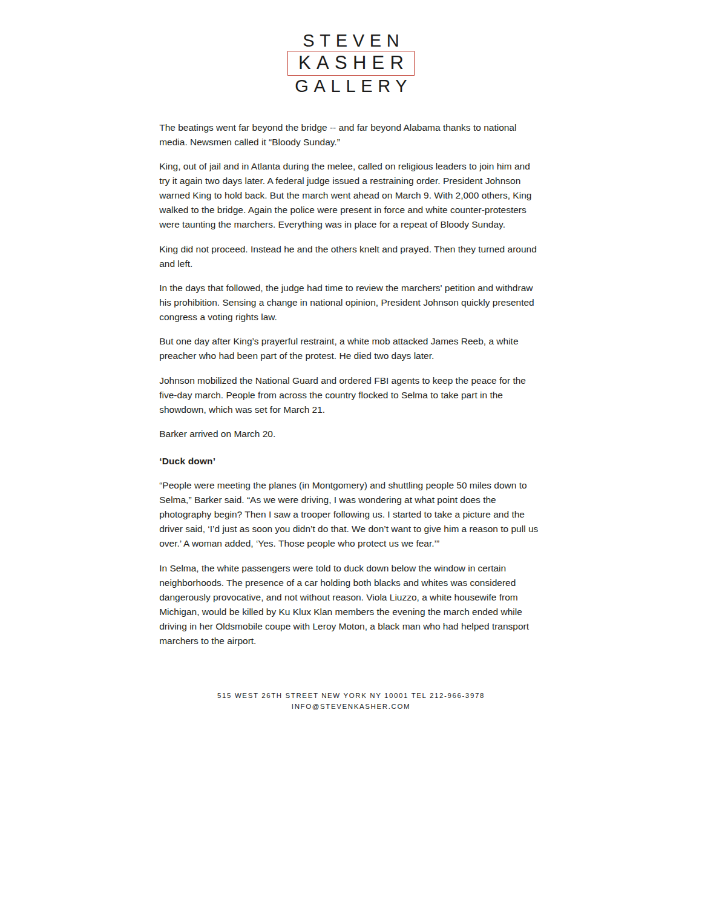STEVEN
KASHER
GALLERY
The beatings went far beyond the bridge -- and far beyond Alabama thanks to national media. Newsmen called it “Bloody Sunday.”
King, out of jail and in Atlanta during the melee, called on religious leaders to join him and try it again two days later. A federal judge issued a restraining order. President Johnson warned King to hold back. But the march went ahead on March 9. With 2,000 others, King walked to the bridge. Again the police were present in force and white counter-protesters were taunting the marchers. Everything was in place for a repeat of Bloody Sunday.
King did not proceed. Instead he and the others knelt and prayed. Then they turned around and left.
In the days that followed, the judge had time to review the marchers' petition and withdraw his prohibition. Sensing a change in national opinion, President Johnson quickly presented congress a voting rights law.
But one day after King’s prayerful restraint, a white mob attacked James Reeb, a white preacher who had been part of the protest. He died two days later.
Johnson mobilized the National Guard and ordered FBI agents to keep the peace for the five-day march. People from across the country flocked to Selma to take part in the showdown, which was set for March 21.
Barker arrived on March 20.
‘Duck down’
“People were meeting the planes (in Montgomery) and shuttling people 50 miles down to Selma,” Barker said. “As we were driving, I was wondering at what point does the photography begin? Then I saw a trooper following us. I started to take a picture and the driver said, ‘I’d just as soon you didn’t do that. We don’t want to give him a reason to pull us over.’ A woman added, ‘Yes. Those people who protect us we fear.’”
In Selma, the white passengers were told to duck down below the window in certain neighborhoods. The presence of a car holding both blacks and whites was considered dangerously provocative, and not without reason. Viola Liuzzo, a white housewife from Michigan, would be killed by Ku Klux Klan members the evening the march ended while driving in her Oldsmobile coupe with Leroy Moton, a black man who had helped transport marchers to the airport.
515 West 26th Street New York NY 10001 Tel 212-966-3978 info@stevenkasher.com